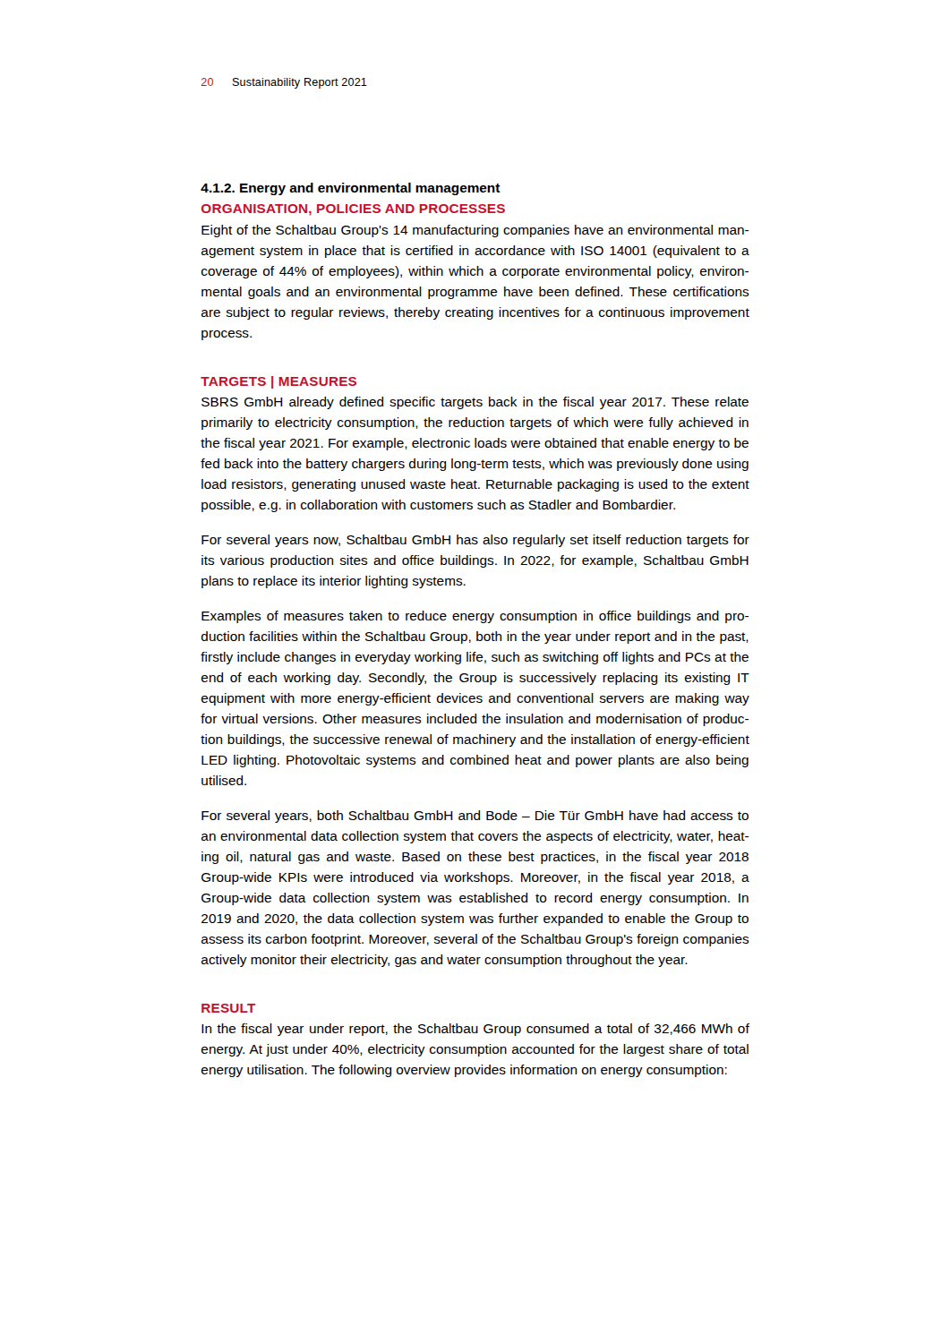20 Sustainability Report 2021
4.1.2. Energy and environmental management
ORGANISATION, POLICIES AND PROCESSES
Eight of the Schaltbau Group's 14 manufacturing companies have an environmental management system in place that is certified in accordance with ISO 14001 (equivalent to a coverage of 44% of employees), within which a corporate environmental policy, environmental goals and an environmental programme have been defined. These certifications are subject to regular reviews, thereby creating incentives for a continuous improvement process.
TARGETS | MEASURES
SBRS GmbH already defined specific targets back in the fiscal year 2017. These relate primarily to electricity consumption, the reduction targets of which were fully achieved in the fiscal year 2021. For example, electronic loads were obtained that enable energy to be fed back into the battery chargers during long-term tests, which was previously done using load resistors, generating unused waste heat. Returnable packaging is used to the extent possible, e.g. in collaboration with customers such as Stadler and Bombardier.
For several years now, Schaltbau GmbH has also regularly set itself reduction targets for its various production sites and office buildings. In 2022, for example, Schaltbau GmbH plans to replace its interior lighting systems.
Examples of measures taken to reduce energy consumption in office buildings and production facilities within the Schaltbau Group, both in the year under report and in the past, firstly include changes in everyday working life, such as switching off lights and PCs at the end of each working day. Secondly, the Group is successively replacing its existing IT equipment with more energy-efficient devices and conventional servers are making way for virtual versions. Other measures included the insulation and modernisation of production buildings, the successive renewal of machinery and the installation of energy-efficient LED lighting. Photovoltaic systems and combined heat and power plants are also being utilised.
For several years, both Schaltbau GmbH and Bode – Die Tür GmbH have had access to an environmental data collection system that covers the aspects of electricity, water, heating oil, natural gas and waste. Based on these best practices, in the fiscal year 2018 Group-wide KPIs were introduced via workshops. Moreover, in the fiscal year 2018, a Group-wide data collection system was established to record energy consumption. In 2019 and 2020, the data collection system was further expanded to enable the Group to assess its carbon footprint. Moreover, several of the Schaltbau Group's foreign companies actively monitor their electricity, gas and water consumption throughout the year.
RESULT
In the fiscal year under report, the Schaltbau Group consumed a total of 32,466 MWh of energy. At just under 40%, electricity consumption accounted for the largest share of total energy utilisation. The following overview provides information on energy consumption: